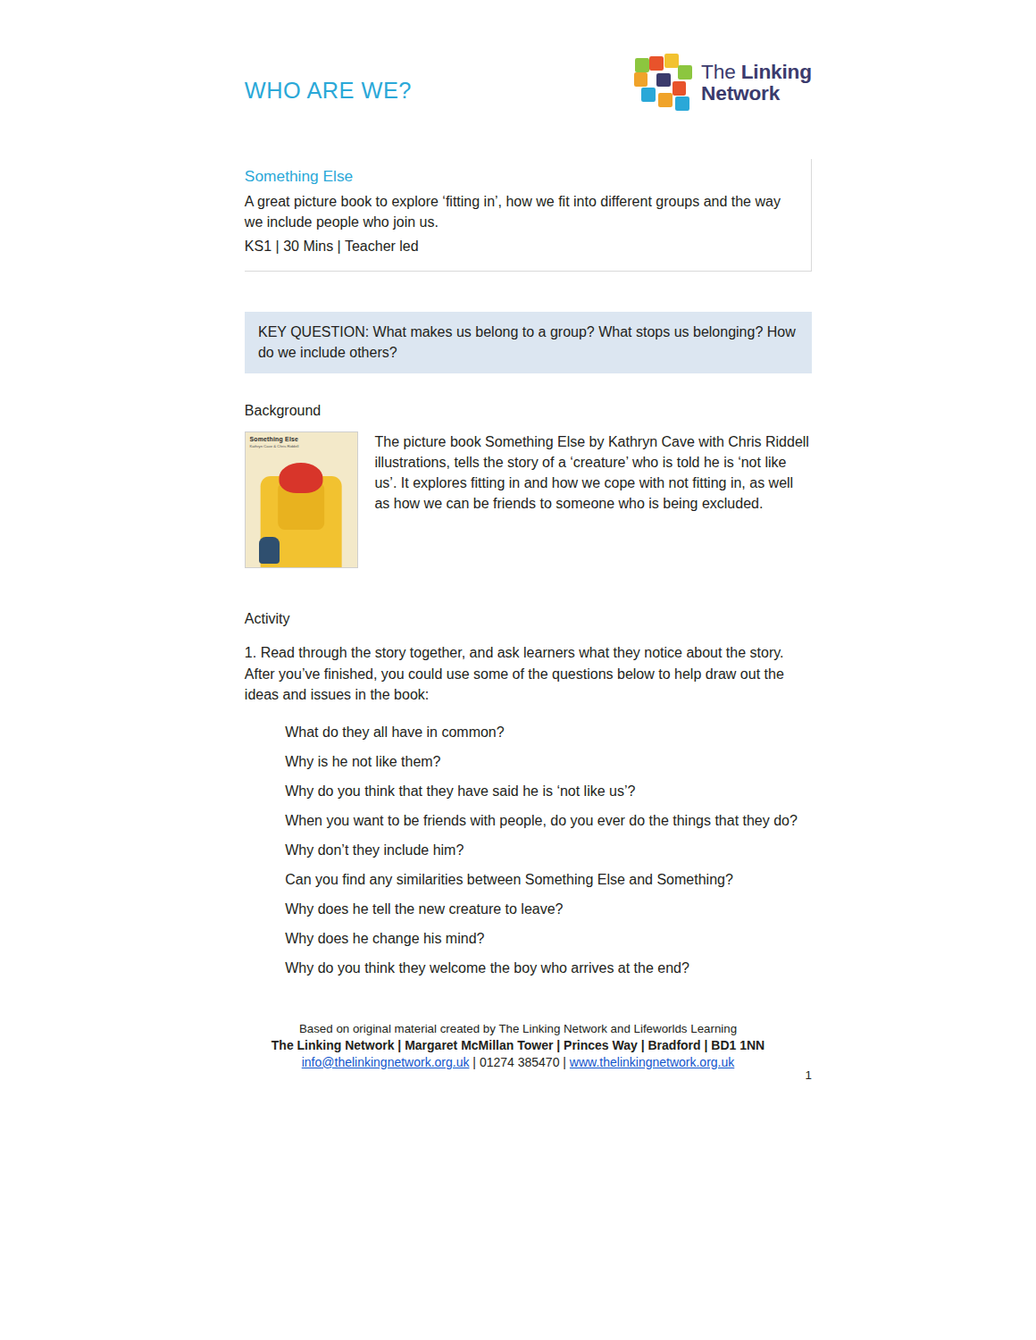Who are we?
The Linking
Network
Something Else
A great picture book to explore ‘fitting in’, how we fit into different groups and the way we include people who join us.
KS1 | 30 Mins | Teacher led
KEY QUESTION: What makes us belong to a group? What stops us belonging? How do we include others?
Background
Something Else
Kathryn Cave & Chris Riddell
The picture book Something Else by Kathryn Cave with Chris Riddell illustrations, tells the story of a ‘creature’ who is told he is ‘not like us’. It explores fitting in and how we cope with not fitting in, as well as how we can be friends to someone who is being excluded.
Activity
1. Read through the story together, and ask learners what they notice about the story. After you’ve finished, you could use some of the questions below to help draw out the ideas and issues in the book:
What do they all have in common?
Why is he not like them?
Why do you think that they have said he is ‘not like us’?
When you want to be friends with people, do you ever do the things that they do?
Why don’t they include him?
Can you find any similarities between Something Else and Something?
Why does he tell the new creature to leave?
Why does he change his mind?
Why do you think they welcome the boy who arrives at the end?
Based on original material created by The Linking Network and Lifeworlds Learning
The Linking Network | Margaret McMillan Tower | Princes Way | Bradford | BD1 1NN
info@thelinkingnetwork.org.uk | 01274 385470 | www.thelinkingnetwork.org.uk
1